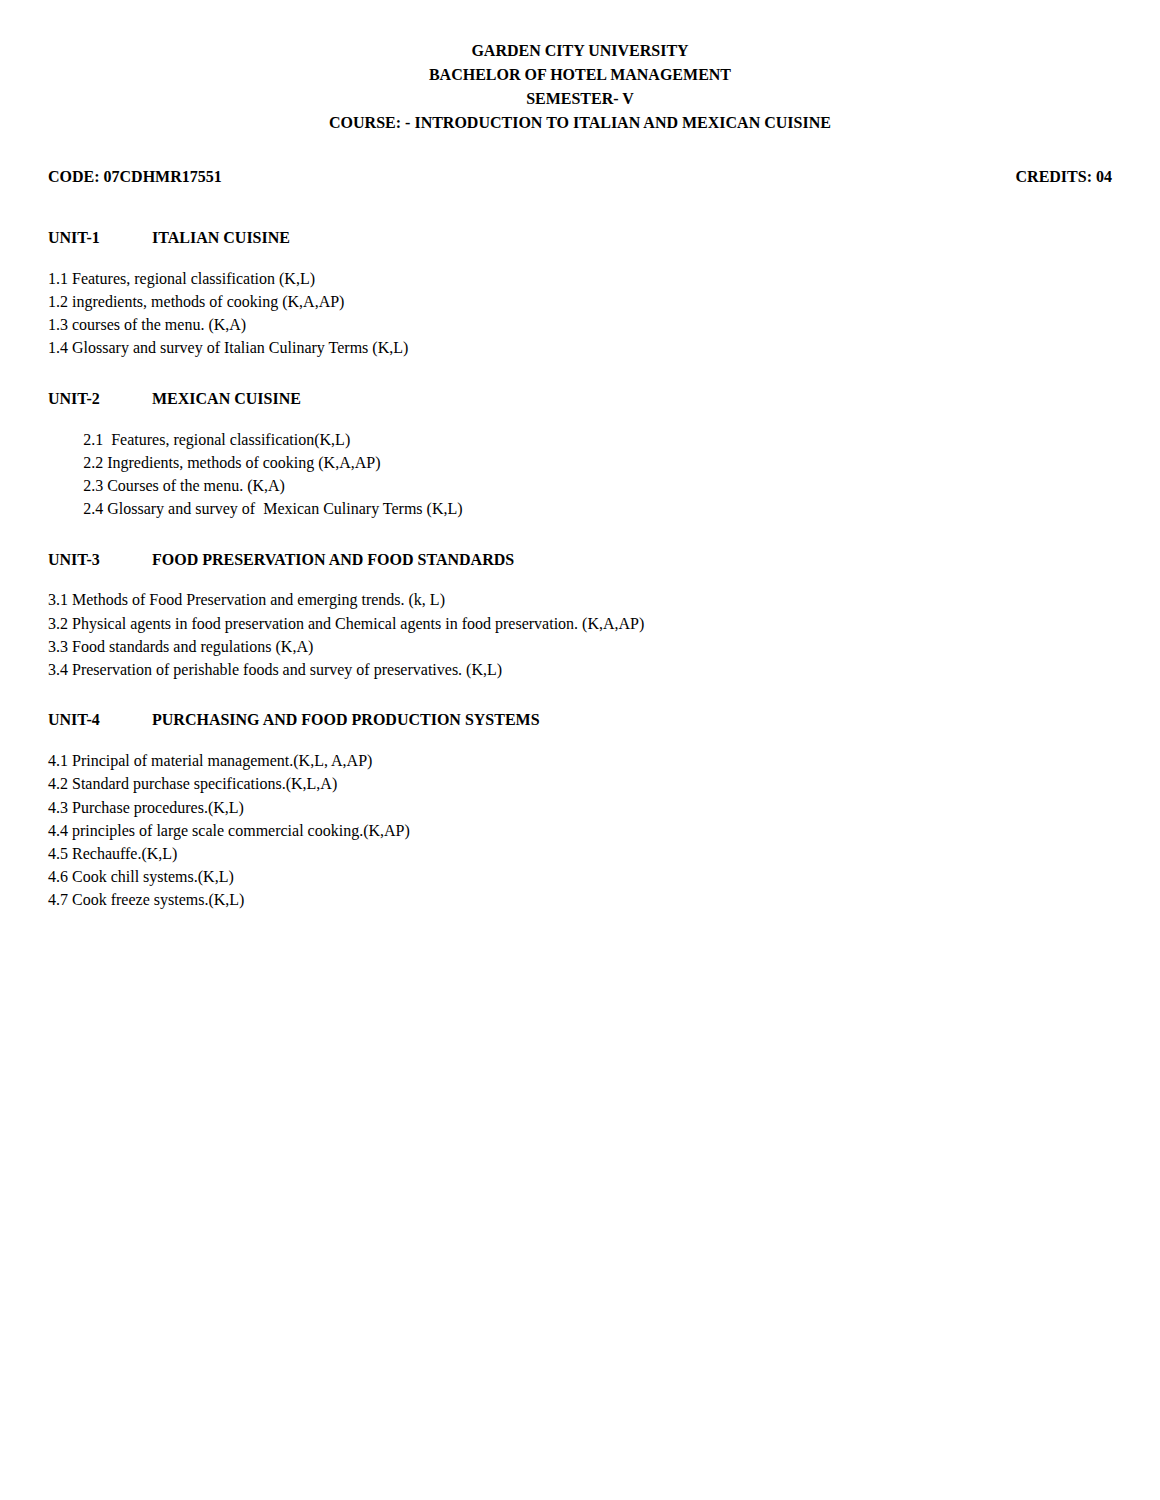Garden City University
Bachelor of Hotel Management
Semester- V
Course: - Introduction to Italian and Mexican Cuisine
Code: 07CDHMR17551 Credits: 04
Unit-1 Italian Cuisine
1.1 Features, regional classification (K,L)
1.2 ingredients, methods of cooking (K,A,AP)
1.3 courses of the menu. (K,A)
1.4 Glossary and survey of Italian Culinary Terms (K,L)
Unit-2 Mexican Cuisine
2.1 Features, regional classification(K,L)
2.2 Ingredients, methods of cooking (K,A,AP)
2.3 Courses of the menu. (K,A)
2.4 Glossary and survey of Mexican Culinary Terms (K,L)
Unit-3 Food Preservation and Food Standards
3.1 Methods of Food Preservation and emerging trends. (k, L)
3.2 Physical agents in food preservation and Chemical agents in food preservation. (K,A,AP)
3.3 Food standards and regulations (K,A)
3.4 Preservation of perishable foods and survey of preservatives. (K,L)
Unit-4 Purchasing and Food Production Systems
4.1 Principal of material management.(K,L, A,AP)
4.2 Standard purchase specifications.(K,L,A)
4.3 Purchase procedures.(K,L)
4.4 principles of large scale commercial cooking.(K,AP)
4.5 Rechauffe.(K,L)
4.6 Cook chill systems.(K,L)
4.7 Cook freeze systems.(K,L)